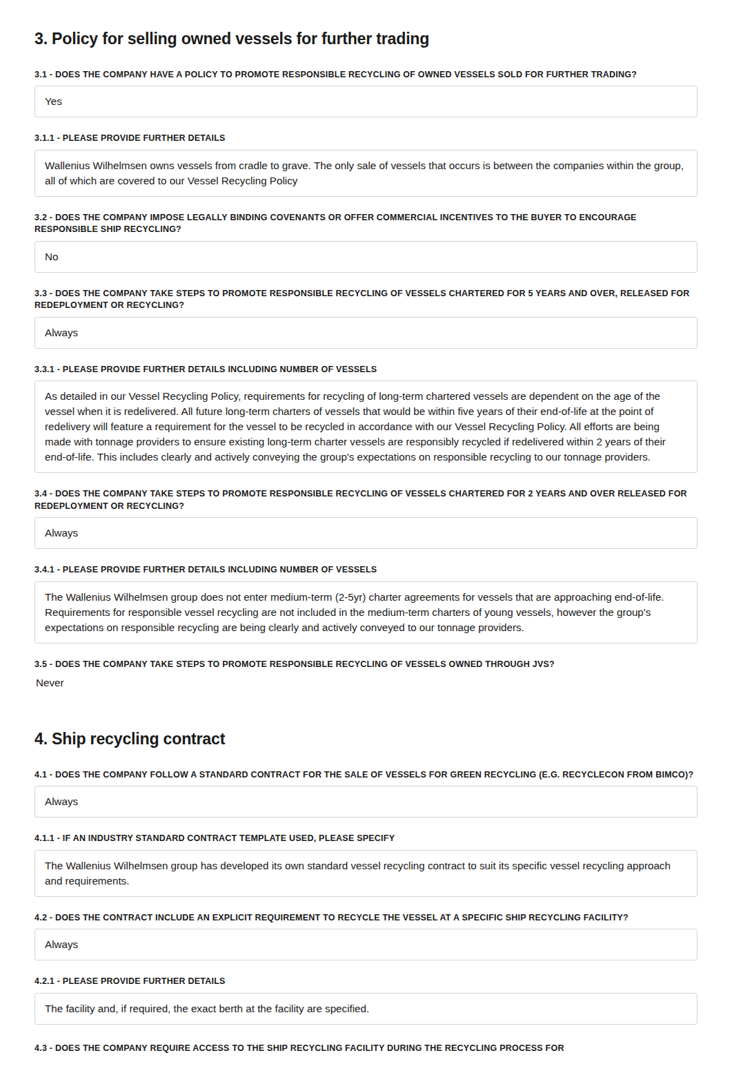3. Policy for selling owned vessels for further trading
3.1 - Does the company have a policy to promote responsible recycling of owned vessels sold for further trading?
Yes
3.1.1 - Please provide further details
Wallenius Wilhelmsen owns vessels from cradle to grave. The only sale of vessels that occurs is between the companies within the group, all of which are covered to our Vessel Recycling Policy
3.2 - Does the company impose legally binding covenants or offer commercial incentives to the buyer to encourage responsible ship recycling?
No
3.3 - Does the company take steps to promote responsible recycling of vessels chartered for 5 years and over, released for redeployment or recycling?
Always
3.3.1 - Please provide further details including number of vessels
As detailed in our Vessel Recycling Policy, requirements for recycling of long-term chartered vessels are dependent on the age of the vessel when it is redelivered. All future long-term charters of vessels that would be within five years of their end-of-life at the point of redelivery will feature a requirement for the vessel to be recycled in accordance with our Vessel Recycling Policy. All efforts are being made with tonnage providers to ensure existing long-term charter vessels are responsibly recycled if redelivered within 2 years of their end-of-life. This includes clearly and actively conveying the group's expectations on responsible recycling to our tonnage providers.
3.4 - Does the company take steps to promote responsible recycling of vessels chartered for 2 years and over released for redeployment or recycling?
Always
3.4.1 - Please provide further details including number of vessels
The Wallenius Wilhelmsen group does not enter medium-term (2-5yr) charter agreements for vessels that are approaching end-of-life. Requirements for responsible vessel recycling are not included in the medium-term charters of young vessels, however the group's expectations on responsible recycling are being clearly and actively conveyed to our tonnage providers.
3.5 - Does the company take steps to promote responsible recycling of vessels owned through JVs?
Never
4. Ship recycling contract
4.1 - Does the company follow a standard contract for the sale of vessels for green recycling (e.g. RECYCLECON from BIMCO)?
Always
4.1.1 - If an industry standard contract template used, please specify
The Wallenius Wilhelmsen group has developed its own standard vessel recycling contract to suit its specific vessel recycling approach and requirements.
4.2 - Does the contract include an explicit requirement to recycle the vessel at a specific ship recycling facility?
Always
4.2.1 - Please provide further details
The facility and, if required, the exact berth at the facility are specified.
4.3 - Does the company require access to the ship recycling facility during the recycling process for